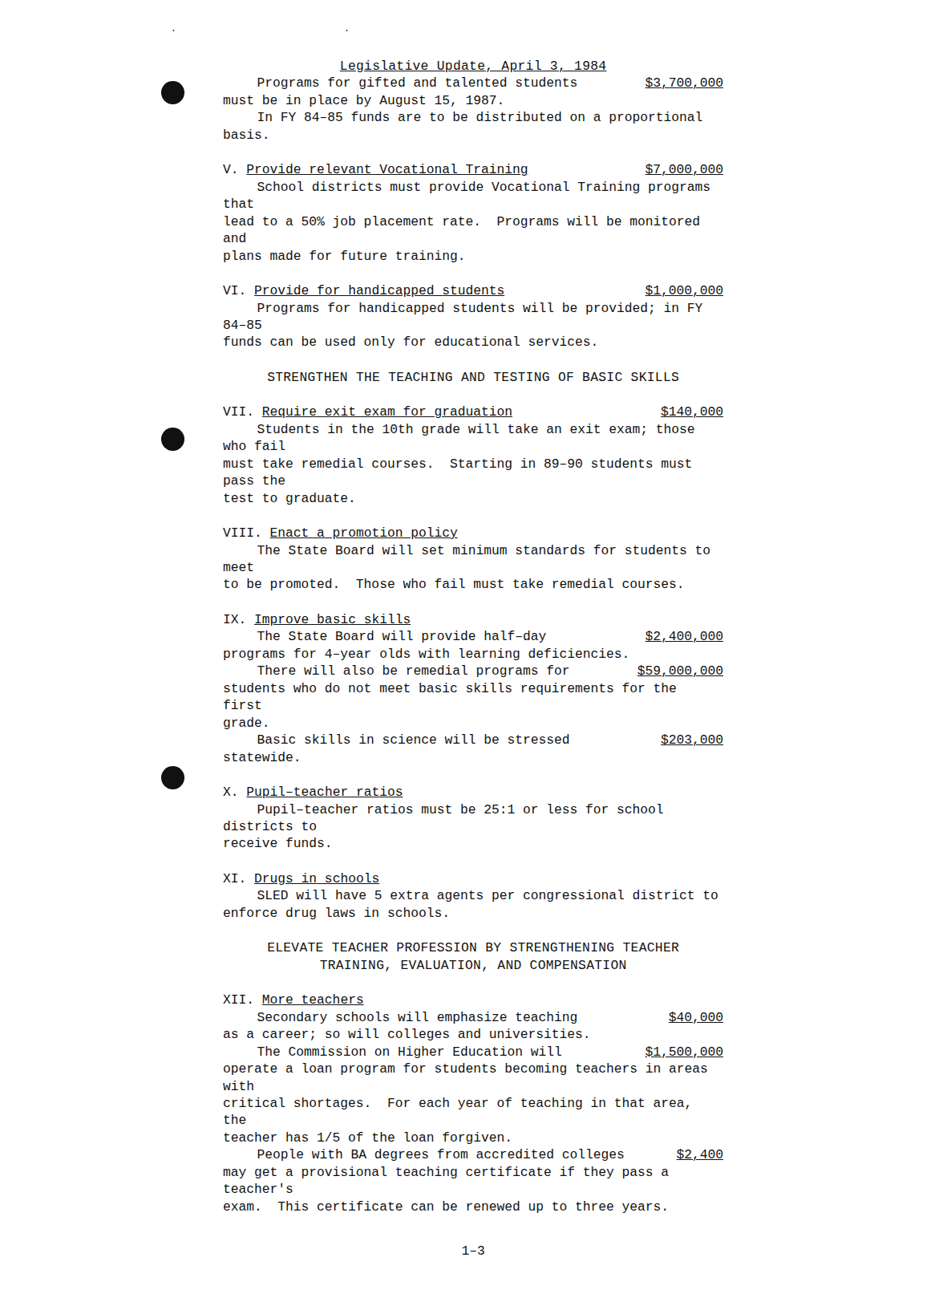. .
Legislative Update, April 3, 1984
$3,700,000
Programs for gifted and talented students
must be in place by August 15, 1987.
In FY 84–85 funds are to be distributed on a proportional basis.
$7,000,000
V. Provide relevant Vocational Training
School districts must provide Vocational Training programs that
lead to a 50% job placement rate. Programs will be monitored and
plans made for future training.
$1,000,000
VI. Provide for handicapped students
Programs for handicapped students will be provided; in FY 84–85
funds can be used only for educational services.
STRENGTHEN THE TEACHING AND TESTING OF BASIC SKILLS
$140,000
VII. Require exit exam for graduation
Students in the 10th grade will take an exit exam; those who fail
must take remedial courses. Starting in 89–90 students must pass the
test to graduate.
VIII. Enact a promotion policy
The State Board will set minimum standards for students to meet
to be promoted. Those who fail must take remedial courses.
IX. Improve basic skills
$2,400,000
The State Board will provide half–day
programs for 4–year olds with learning deficiencies.
$59,000,000
There will also be remedial programs for
students who do not meet basic skills requirements for the first
grade.
$203,000
Basic skills in science will be stressed
statewide.
X. Pupil–teacher ratios
Pupil–teacher ratios must be 25:1 or less for school districts to
receive funds.
XI. Drugs in schools
SLED will have 5 extra agents per congressional district to
enforce drug laws in schools.
ELEVATE TEACHER PROFESSION BY STRENGTHENING TEACHER TRAINING, EVALUATION, AND COMPENSATION
XII. More teachers
$40,000
Secondary schools will emphasize teaching
as a career; so will colleges and universities.
$1,500,000
The Commission on Higher Education will
operate a loan program for students becoming teachers in areas with
critical shortages. For each year of teaching in that area, the
teacher has 1/5 of the loan forgiven.
$2,400
People with BA degrees from accredited colleges
may get a provisional teaching certificate if they pass a teacher's
exam. This certificate can be renewed up to three years.
1–3